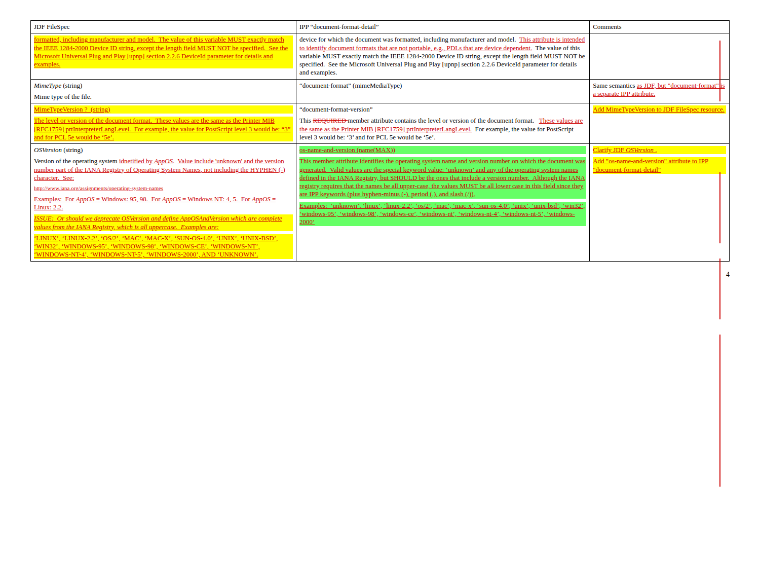| JDF FileSpec | IPP “document-format-detail” | Comments |
| --- | --- | --- |
| formatted, including manufacturer and model. The value of this variable MUST exactly match the IEEE 1284-2000 Device ID string, except the length field MUST NOT be specified. See the Microsoft Universal Plug and Play [upnp] section 2.2.6 DeviceId parameter for details and examples. | device for which the document was formatted, including manufacturer and model. This attribute is intended to identify document formats that are not portable, e.g., PDLs that are device dependent. The value of this variable MUST exactly match the IEEE 1284-2000 Device ID string, except the length field MUST NOT be specified. See the Microsoft Universal Plug and Play [upnp] section 2.2.6 DeviceId parameter for details and examples. | |
| MimeType (string) Mime type of the file. | “document-format” (mimeMediaType) | Same semantics as JDF, but "document-format" is a separate IPP attribute. |
| MimeTypeVersion ? (string) The level or version of the document format. These values are the same as the Printer MIB [RFC1759] prtInterpreterLangLevel. For example, the value for PostScript level 3 would be: “3” and for PCL 5e would be ‘5e’. | “document-format-version” This REQUIRED member attribute contains the level or version of the document format. These values are the same as the Printer MIB [RFC1759] prtInterpreterLangLevel. For example, the value for PostScript level 3 would be: ‘3’ and for PCL 5e would be ‘5e’. | Add MimeTypeVersion to JDF FileSpec resource. |
| OSVersion (string) Version of the operating system idnetified by AppOS . Value include 'unknown' and the version number part of the IANA Registry of Operating System Names, not including the HYPHEN (-) character. See: http://www.iana.org/assignments/operating-system-names Examples: For AppOS = Windows: 95, 98. For AppOS = Windows NT: 4, 5. For AppOS = Linux: 2.2. ISSUE: Or should we deprecate OSVersion and define AppOSAndVersion which are complete values from the IANA Registry, which is all uppercase. Examples are: ‘LINUX’, ‘LINUX-2.2’, ‘OS/2’, ‘MAC’, ‘MAC-X’, ‘SUN-OS-4.0’, ‘UNIX’, ‘UNIX-BSD’, ‘WIN32’, ‘WINDOWS-95’, ‘WINDOWS-98’, ‘WINDOWS-CE’, ‘WINDOWS-NT’, ‘WINDOWS-NT-4’, ‘WINDOWS-NT-5’, ‘WINDOWS-2000’, AND ‘UNKNOWN’. | os-name-and-version (name(MAX)) This member attribute identifies the operating system name and version number on which the document was generated. Valid values are the special keyword value: ‘unknown’ and any of the operating system names defined in the IANA Registry, but SHOULD be the ones that include a version number. Although the IANA registry requires that the names be all upper-case, the values MUST be all lower case in this field since they are IPP keywords (plus hyphen-minus (-), period (.), and slash (/)). Examples: ‘unknown’. ‘linux’, ‘linux-2.2’, ‘os/2’, ‘mac’, ‘mac-x’, ‘sun-os-4.0’, ‘unix’, ‘unix-bsd’, ‘win32’, ‘windows-95’, ‘windows-98’, ‘windows-ce’, ‘windows-nt’, ‘windows-nt-4’, ‘windows-nt-5’, ‘windows-2000’ | Clarify JDF OSVersion . Add "os-name-and-version" attribute to IPP "document-format-detail" |
4